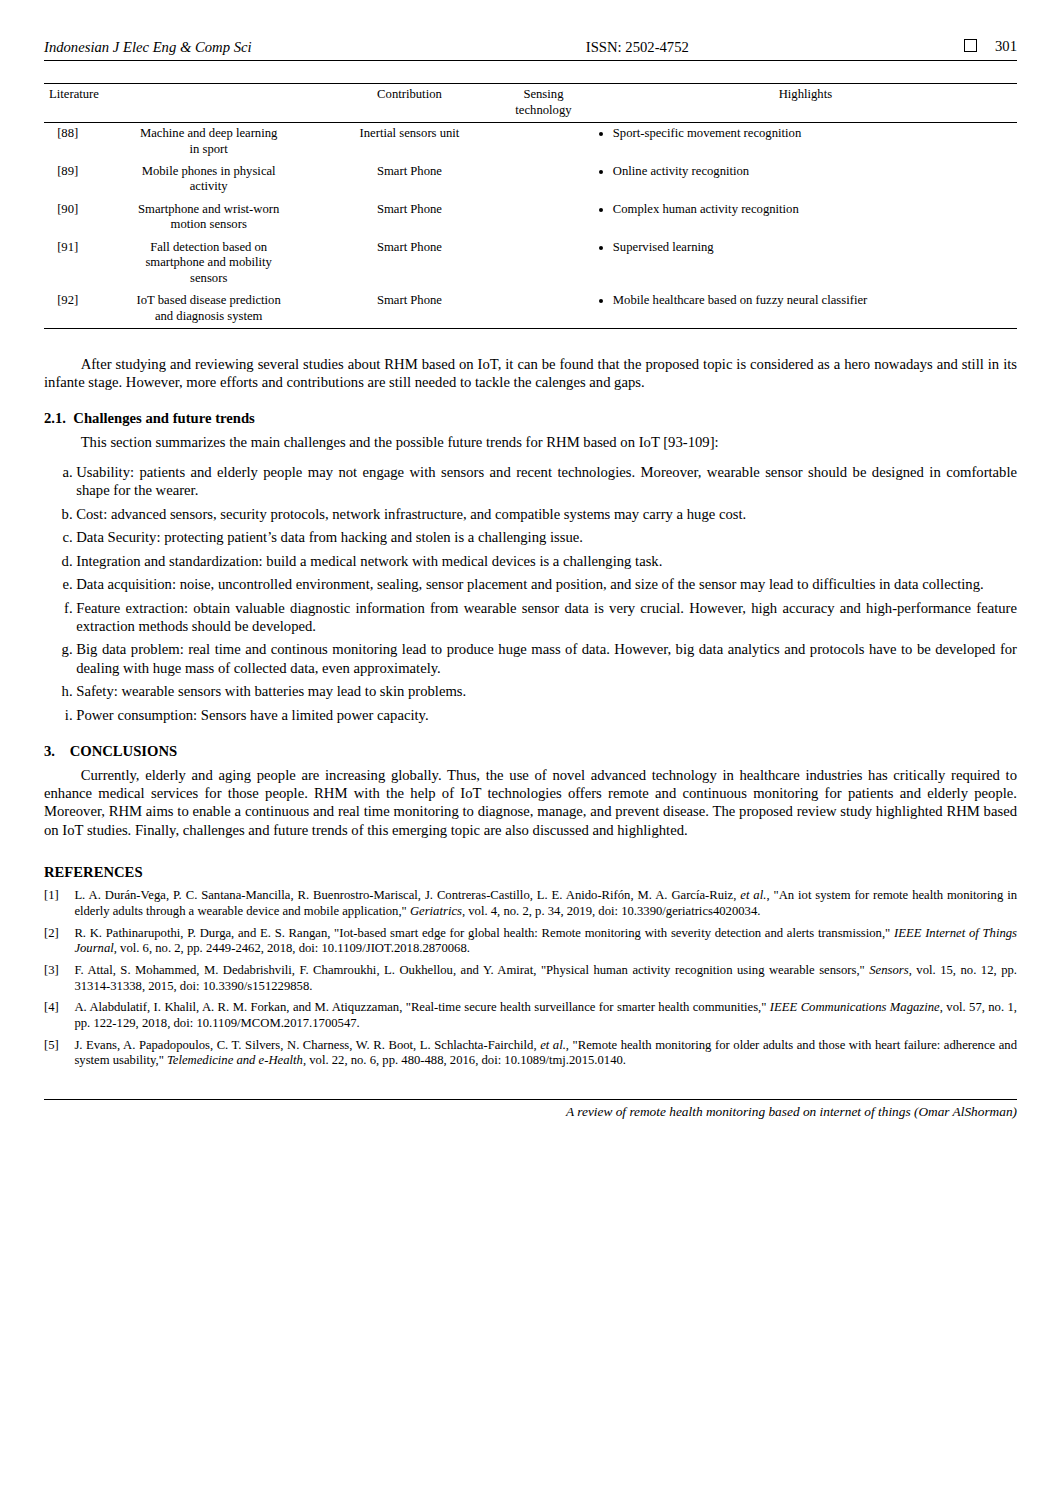Indonesian J Elec Eng & Comp Sci
ISSN: 2502-4752
301
| Literature | Contribution | Sensing technology | Highlights |
| --- | --- | --- | --- |
| [88] | Machine and deep learning in sport | Inertial sensors unit | | Sport-specific movement recognition |
| [89] | Mobile phones in physical activity | Smart Phone | | Online activity recognition |
| [90] | Smartphone and wrist-worn motion sensors | Smart Phone | | Complex human activity recognition |
| [91] | Fall detection based on smartphone and mobility sensors | Smart Phone | | Supervised learning |
| [92] | IoT based disease prediction and diagnosis system | Smart Phone | | Mobile healthcare based on fuzzy neural classifier |
After studying and reviewing several studies about RHM based on IoT, it can be found that the proposed topic is considered as a hero nowadays and still in its infante stage. However, more efforts and contributions are still needed to tackle the calenges and gaps.
2.1. Challenges and future trends
This section summarizes the main challenges and the possible future trends for RHM based on IoT [93-109]:
Usability: patients and elderly people may not engage with sensors and recent technologies. Moreover, wearable sensor should be designed in comfortable shape for the wearer.
Cost: advanced sensors, security protocols, network infrastructure, and compatible systems may carry a huge cost.
Data Security: protecting patient’s data from hacking and stolen is a challenging issue.
Integration and standardization: build a medical network with medical devices is a challenging task.
Data acquisition: noise, uncontrolled environment, sealing, sensor placement and position, and size of the sensor may lead to difficulties in data collecting.
Feature extraction: obtain valuable diagnostic information from wearable sensor data is very crucial. However, high accuracy and high-performance feature extraction methods should be developed.
Big data problem: real time and continous monitoring lead to produce huge mass of data. However, big data analytics and protocols have to be developed for dealing with huge mass of collected data, even approximately.
Safety: wearable sensors with batteries may lead to skin problems.
Power consumption: Sensors have a limited power capacity.
3. CONCLUSIONS
Currently, elderly and aging people are increasing globally. Thus, the use of novel advanced technology in healthcare industries has critically required to enhance medical services for those people. RHM with the help of IoT technologies offers remote and continuous monitoring for patients and elderly people. Moreover, RHM aims to enable a continuous and real time monitoring to diagnose, manage, and prevent disease. The proposed review study highlighted RHM based on IoT studies. Finally, challenges and future trends of this emerging topic are also discussed and highlighted.
REFERENCES
L. A. Durán-Vega, P. C. Santana-Mancilla, R. Buenrostro-Mariscal, J. Contreras-Castillo, L. E. Anido-Rifón, M. A. García-Ruiz, et al., "An iot system for remote health monitoring in elderly adults through a wearable device and mobile application," Geriatrics, vol. 4, no. 2, p. 34, 2019, doi: 10.3390/geriatrics4020034.
R. K. Pathinarupothi, P. Durga, and E. S. Rangan, "Iot-based smart edge for global health: Remote monitoring with severity detection and alerts transmission," IEEE Internet of Things Journal, vol. 6, no. 2, pp. 2449-2462, 2018, doi: 10.1109/JIOT.2018.2870068.
F. Attal, S. Mohammed, M. Dedabrishvili, F. Chamroukhi, L. Oukhellou, and Y. Amirat, "Physical human activity recognition using wearable sensors," Sensors, vol. 15, no. 12, pp. 31314-31338, 2015, doi: 10.3390/s151229858.
A. Alabdulatif, I. Khalil, A. R. M. Forkan, and M. Atiquzzaman, "Real-time secure health surveillance for smarter health communities," IEEE Communications Magazine, vol. 57, no. 1, pp. 122-129, 2018, doi: 10.1109/MCOM.2017.1700547.
J. Evans, A. Papadopoulos, C. T. Silvers, N. Charness, W. R. Boot, L. Schlachta-Fairchild, et al., "Remote health monitoring for older adults and those with heart failure: adherence and system usability," Telemedicine and e-Health, vol. 22, no. 6, pp. 480-488, 2016, doi: 10.1089/tmj.2015.0140.
A review of remote health monitoring based on internet of things (Omar AlShorman)